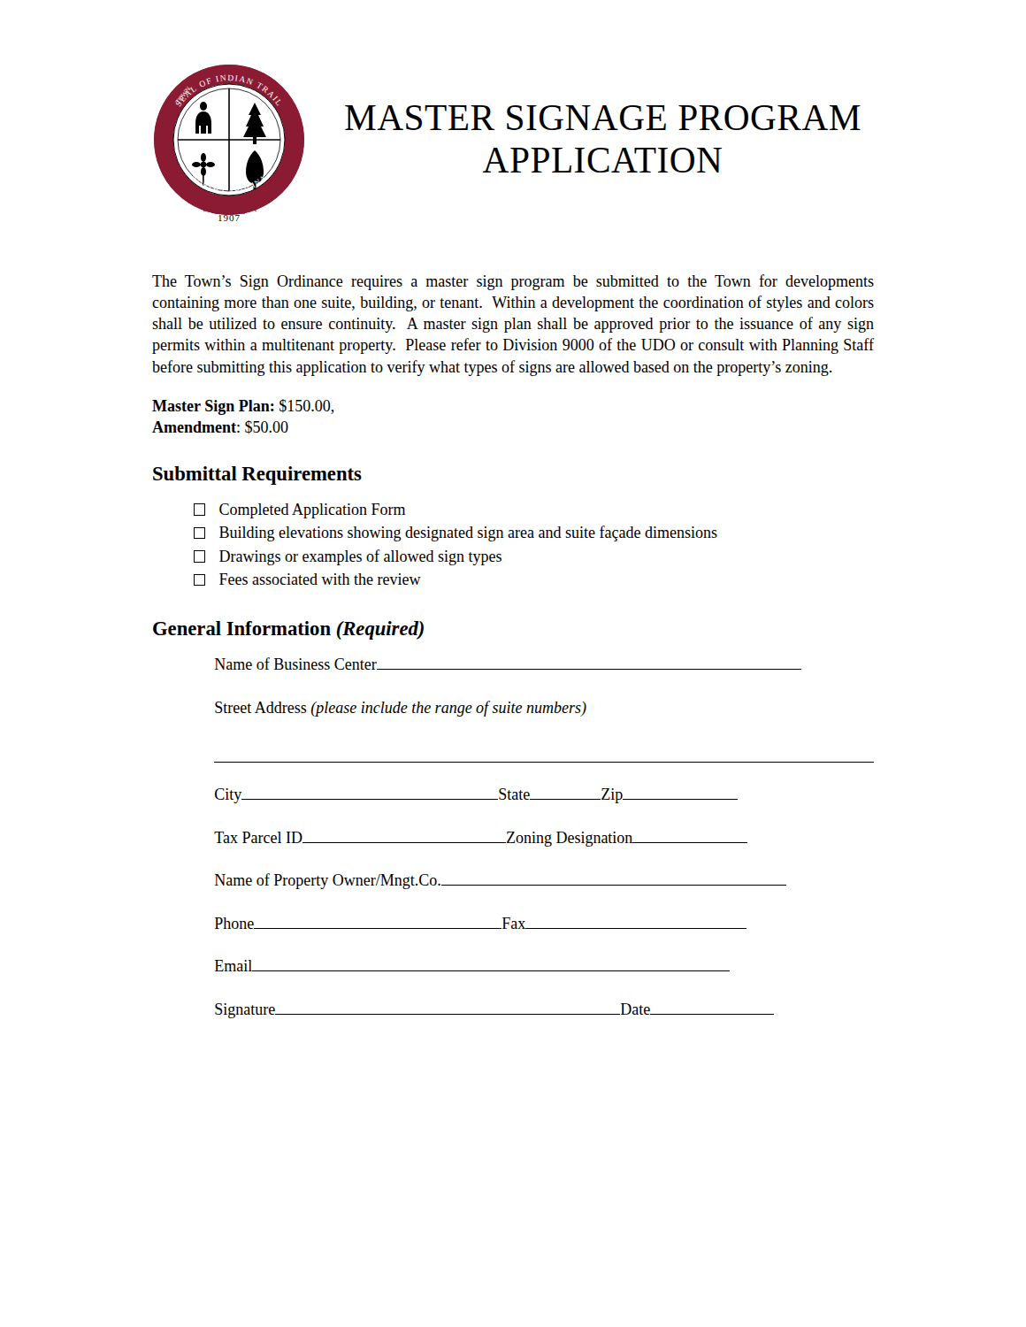1907 SEAL OF INDIAN TRAIL NORTH CAROLINA TOWN
MASTER SIGNAGE PROGRAM
APPLICATION
The Town’s Sign Ordinance requires a master sign program be submitted to the Town for developments containing more than one suite, building, or tenant. Within a development the coordination of styles and colors shall be utilized to ensure continuity. A master sign plan shall be approved prior to the issuance of any sign permits within a multitenant property. Please refer to Division 9000 of the UDO or consult with Planning Staff before submitting this application to verify what types of signs are allowed based on the property’s zoning.
Master Sign Plan: $150.00,
Amendment: $50.00
Submittal Requirements
Completed Application Form
Building elevations showing designated sign area and suite façade dimensions
Drawings or examples of allowed sign types
Fees associated with the review
General Information (Required)
Name of Business Center
Street Address (please include the range of suite numbers)
City State Zip
Tax Parcel ID Zoning Designation
Name of Property Owner/Mngt.Co.
Phone Fax
Email
Signature Date